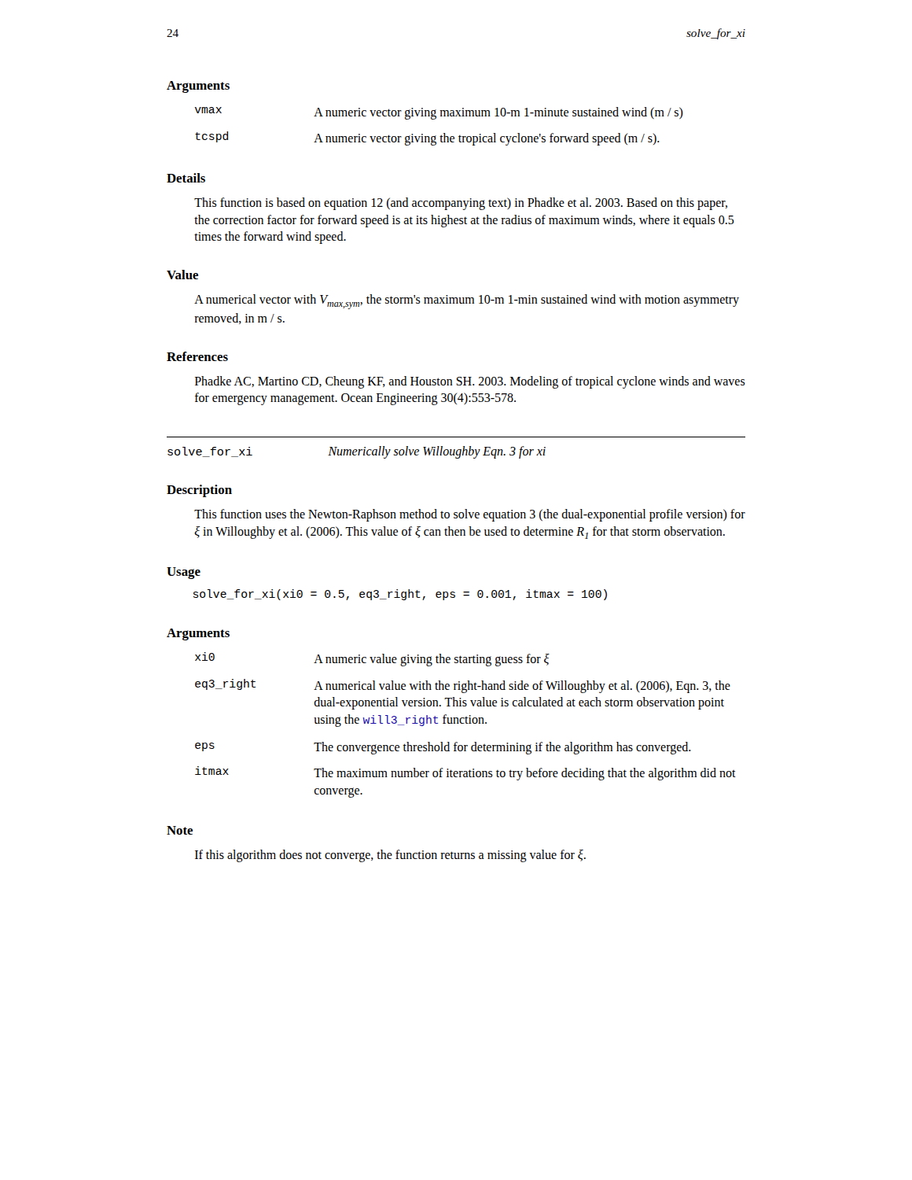24 solve_for_xi
Arguments
vmax
A numeric vector giving maximum 10-m 1-minute sustained wind (m / s)
tcspd
A numeric vector giving the tropical cyclone's forward speed (m / s).
Details
This function is based on equation 12 (and accompanying text) in Phadke et al. 2003. Based on this paper, the correction factor for forward speed is at its highest at the radius of maximum winds, where it equals 0.5 times the forward wind speed.
Value
A numerical vector with Vmax,sym, the storm's maximum 10-m 1-min sustained wind with motion asymmetry removed, in m / s.
References
Phadke AC, Martino CD, Cheung KF, and Houston SH. 2003. Modeling of tropical cyclone winds and waves for emergency management. Ocean Engineering 30(4):553-578.
solve_for_xi Numerically solve Willoughby Eqn. 3 for xi
Description
This function uses the Newton-Raphson method to solve equation 3 (the dual-exponential profile version) for ξ in Willoughby et al. (2006). This value of ξ can then be used to determine R1 for that storm observation.
Usage
solve_for_xi(xi0 = 0.5, eq3_right, eps = 0.001, itmax = 100)
Arguments
xi0
A numeric value giving the starting guess for ξ
eq3_right
A numerical value with the right-hand side of Willoughby et al. (2006), Eqn. 3, the dual-exponential version. This value is calculated at each storm observation point using the will3_right function.
eps
The convergence threshold for determining if the algorithm has converged.
itmax
The maximum number of iterations to try before deciding that the algorithm did not converge.
Note
If this algorithm does not converge, the function returns a missing value for ξ.